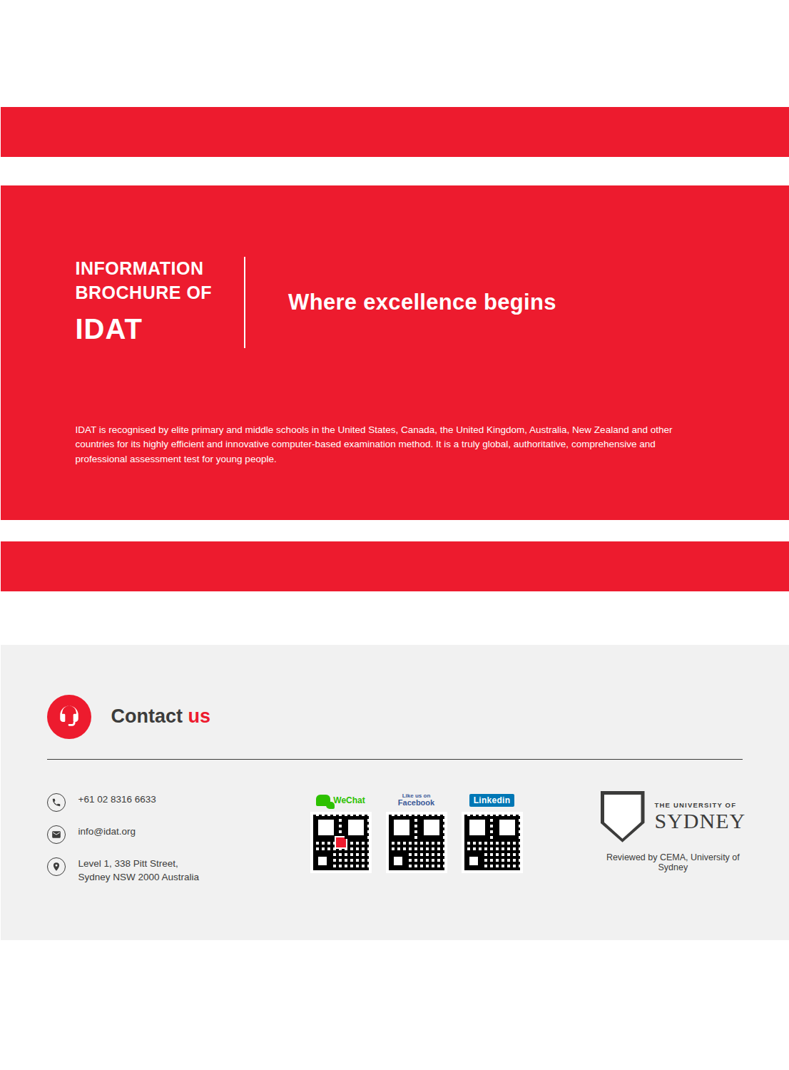INFORMATION
BROCHURE OF IDAT
Where excellence begins
IDAT is recognised by elite primary and middle schools in the United States, Canada, the United Kingdom, Australia, New Zealand and other countries for its highly efficient and innovative computer-based examination method. It is a truly global, authoritative, comprehensive and professional assessment test for young people.
Contact us
+61 02 8316 6633
info@idat.org
Level 1, 338 Pitt Street,
Sydney NSW 2000 Australia
WeChat
Like us on Facebook
Linkedin
THE UNIVERSITY OF SYDNEY
Reviewed by CEMA, University of Sydney